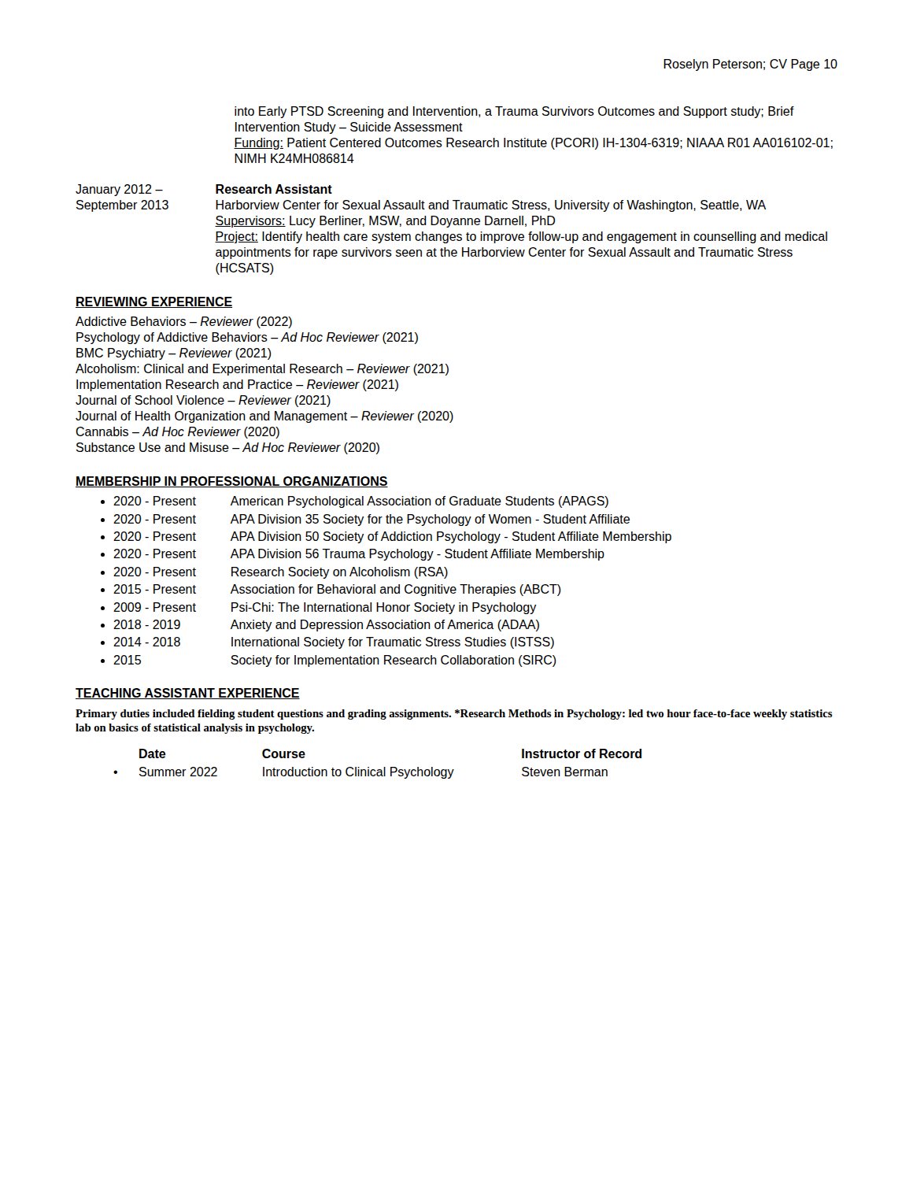Roselyn Peterson; CV Page 10
into Early PTSD Screening and Intervention, a Trauma Survivors Outcomes and Support study; Brief Intervention Study – Suicide Assessment
Funding: Patient Centered Outcomes Research Institute (PCORI) IH-1304-6319; NIAAA R01 AA016102-01; NIMH K24MH086814
January 2012 –
September 2013
Research Assistant
Harborview Center for Sexual Assault and Traumatic Stress, University of Washington, Seattle, WA
Supervisors: Lucy Berliner, MSW, and Doyanne Darnell, PhD
Project: Identify health care system changes to improve follow-up and engagement in counselling and medical appointments for rape survivors seen at the Harborview Center for Sexual Assault and Traumatic Stress (HCSATS)
REVIEWING EXPERIENCE
Addictive Behaviors – Reviewer (2022)
Psychology of Addictive Behaviors – Ad Hoc Reviewer (2021)
BMC Psychiatry – Reviewer (2021)
Alcoholism: Clinical and Experimental Research – Reviewer (2021)
Implementation Research and Practice – Reviewer (2021)
Journal of School Violence – Reviewer (2021)
Journal of Health Organization and Management – Reviewer (2020)
Cannabis – Ad Hoc Reviewer (2020)
Substance Use and Misuse – Ad Hoc Reviewer (2020)
MEMBERSHIP IN PROFESSIONAL ORGANIZATIONS
2020 - Present American Psychological Association of Graduate Students (APAGS)
2020 - Present APA Division 35 Society for the Psychology of Women - Student Affiliate
2020 - Present APA Division 50 Society of Addiction Psychology - Student Affiliate Membership
2020 - Present APA Division 56 Trauma Psychology - Student Affiliate Membership
2020 - Present Research Society on Alcoholism (RSA)
2015 - Present Association for Behavioral and Cognitive Therapies (ABCT)
2009 - Present Psi-Chi: The International Honor Society in Psychology
2018 - 2019 Anxiety and Depression Association of America (ADAA)
2014 - 2018 International Society for Traumatic Stress Studies (ISTSS)
2015 Society for Implementation Research Collaboration (SIRC)
TEACHING ASSISTANT EXPERIENCE
Primary duties included fielding student questions and grading assignments. *Research Methods in Psychology: led two hour face-to-face weekly statistics lab on basics of statistical analysis in psychology.
| | Date | Course | Instructor of Record |
| --- | --- | --- | --- |
| • | Summer 2022 | Introduction to Clinical Psychology | Steven Berman |